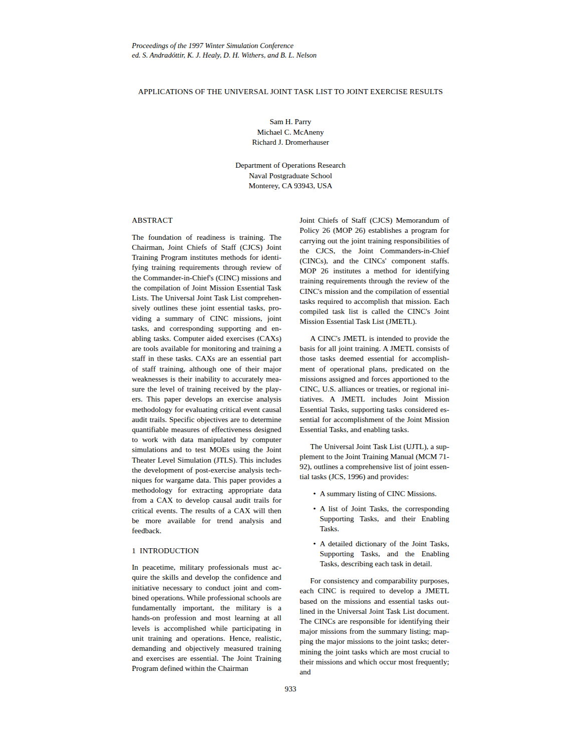Proceedings of the 1997 Winter Simulation Conference
ed. S. Andradóttir, K. J. Healy, D. H. Withers, and B. L. Nelson
APPLICATIONS OF THE UNIVERSAL JOINT TASK LIST TO JOINT EXERCISE RESULTS
Sam H. Parry
Michael C. McAneny
Richard J. Dromerhauser
Department of Operations Research
Naval Postgraduate School
Monterey, CA 93943, USA
Abstract
The foundation of readiness is training. The Chairman, Joint Chiefs of Staff (CJCS) Joint Training Program institutes methods for identifying training requirements through review of the Commander-in-Chief's (CINC) missions and the compilation of Joint Mission Essential Task Lists. The Universal Joint Task List comprehensively outlines these joint essential tasks, providing a summary of CINC missions, joint tasks, and corresponding supporting and enabling tasks. Computer aided exercises (CAXs) are tools available for monitoring and training a staff in these tasks. CAXs are an essential part of staff training, although one of their major weaknesses is their inability to accurately measure the level of training received by the players. This paper develops an exercise analysis methodology for evaluating critical event causal audit trails. Specific objectives are to determine quantifiable measures of effectiveness designed to work with data manipulated by computer simulations and to test MOEs using the Joint Theater Level Simulation (JTLS). This includes the development of post-exercise analysis techniques for wargame data. This paper provides a methodology for extracting appropriate data from a CAX to develop causal audit trails for critical events. The results of a CAX will then be more available for trend analysis and feedback.
1 INTRODUCTION
In peacetime, military professionals must acquire the skills and develop the confidence and initiative necessary to conduct joint and combined operations. While professional schools are fundamentally important, the military is a hands-on profession and most learning at all levels is accomplished while participating in unit training and operations. Hence, realistic, demanding and objectively measured training and exercises are essential. The Joint Training Program defined within the Chairman
Joint Chiefs of Staff (CJCS) Memorandum of Policy 26 (MOP 26) establishes a program for carrying out the joint training responsibilities of the CJCS, the Joint Commanders-in-Chief (CINCs), and the CINCs' component staffs. MOP 26 institutes a method for identifying training requirements through the review of the CINC's mission and the compilation of essential tasks required to accomplish that mission. Each compiled task list is called the CINC's Joint Mission Essential Task List (JMETL).
A CINC's JMETL is intended to provide the basis for all joint training. A JMETL consists of those tasks deemed essential for accomplishment of operational plans, predicated on the missions assigned and forces apportioned to the CINC, U.S. alliances or treaties, or regional initiatives. A JMETL includes Joint Mission Essential Tasks, supporting tasks considered essential for accomplishment of the Joint Mission Essential Tasks, and enabling tasks.
The Universal Joint Task List (UJTL), a supplement to the Joint Training Manual (MCM 71-92), outlines a comprehensive list of joint essential tasks (JCS, 1996) and provides:
A summary listing of CINC Missions.
A list of Joint Tasks, the corresponding Supporting Tasks, and their Enabling Tasks.
A detailed dictionary of the Joint Tasks, Supporting Tasks, and the Enabling Tasks, describing each task in detail.
For consistency and comparability purposes, each CINC is required to develop a JMETL based on the missions and essential tasks outlined in the Universal Joint Task List document. The CINCs are responsible for identifying their major missions from the summary listing; mapping the major missions to the joint tasks; determining the joint tasks which are most crucial to their missions and which occur most frequently; and
933